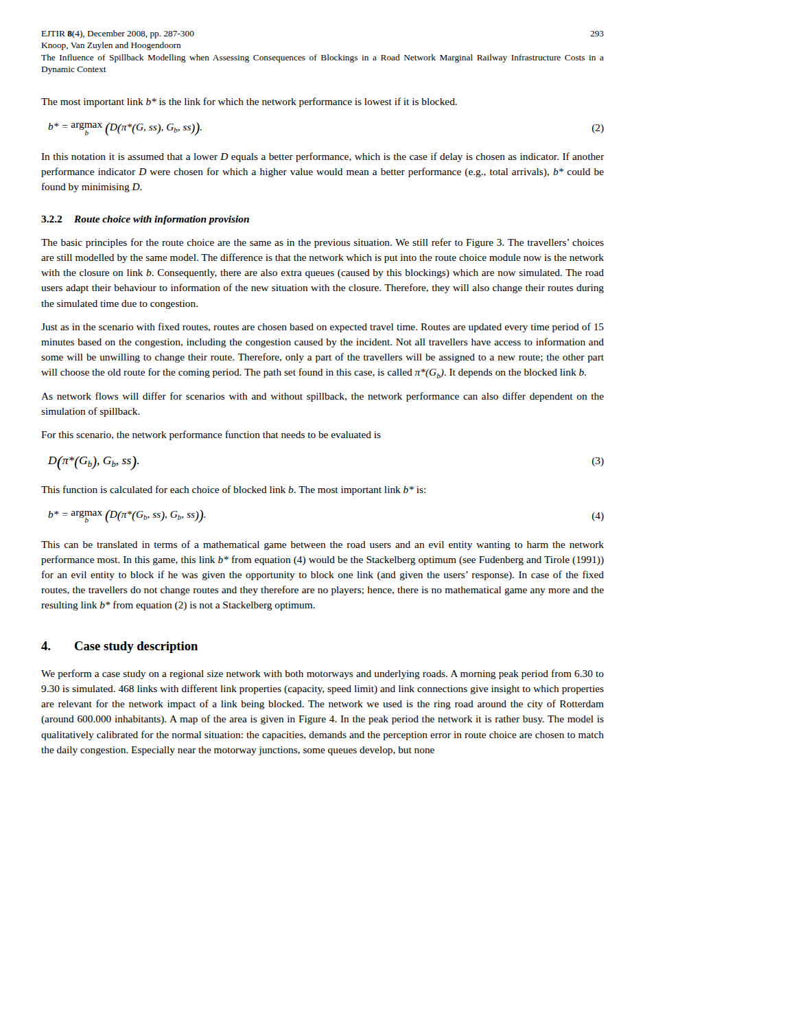EJTIR 8(4), December 2008, pp. 287-300
293
Knoop, Van Zuylen and Hoogendoorn
The Influence of Spillback Modelling when Assessing Consequences of Blockings in a Road Network Marginal Railway Infrastructure Costs in a Dynamic Context
The most important link b* is the link for which the network performance is lowest if it is blocked.
b* = argmax b (D(π*(G, ss), Gb, ss)).
(2)
In this notation it is assumed that a lower D equals a better performance, which is the case if delay is chosen as indicator. If another performance indicator D were chosen for which a higher value would mean a better performance (e.g., total arrivals), b* could be found by minimising D.
3.2.2 Route choice with information provision
The basic principles for the route choice are the same as in the previous situation. We still refer to Figure 3. The travellers’ choices are still modelled by the same model. The difference is that the network which is put into the route choice module now is the network with the closure on link b. Consequently, there are also extra queues (caused by this blockings) which are now simulated. The road users adapt their behaviour to information of the new situation with the closure. Therefore, they will also change their routes during the simulated time due to congestion.
Just as in the scenario with fixed routes, routes are chosen based on expected travel time. Routes are updated every time period of 15 minutes based on the congestion, including the congestion caused by the incident. Not all travellers have access to information and some will be unwilling to change their route. Therefore, only a part of the travellers will be assigned to a new route; the other part will choose the old route for the coming period. The path set found in this case, is called π*(Gb). It depends on the blocked link b.
As network flows will differ for scenarios with and without spillback, the network performance can also differ dependent on the simulation of spillback.
For this scenario, the network performance function that needs to be evaluated is
D(π*(Gb), Gb, ss).
(3)
This function is calculated for each choice of blocked link b. The most important link b* is:
b* = argmax b (D(π*(Gb, ss), Gb, ss)).
(4)
This can be translated in terms of a mathematical game between the road users and an evil entity wanting to harm the network performance most. In this game, this link b* from equation (4) would be the Stackelberg optimum (see Fudenberg and Tirole (1991)) for an evil entity to block if he was given the opportunity to block one link (and given the users’ response). In case of the fixed routes, the travellers do not change routes and they therefore are no players; hence, there is no mathematical game any more and the resulting link b* from equation (2) is not a Stackelberg optimum.
4. Case study description
We perform a case study on a regional size network with both motorways and underlying roads. A morning peak period from 6.30 to 9.30 is simulated. 468 links with different link properties (capacity, speed limit) and link connections give insight to which properties are relevant for the network impact of a link being blocked. The network we used is the ring road around the city of Rotterdam (around 600.000 inhabitants). A map of the area is given in Figure 4. In the peak period the network it is rather busy. The model is qualitatively calibrated for the normal situation: the capacities, demands and the perception error in route choice are chosen to match the daily congestion. Especially near the motorway junctions, some queues develop, but none